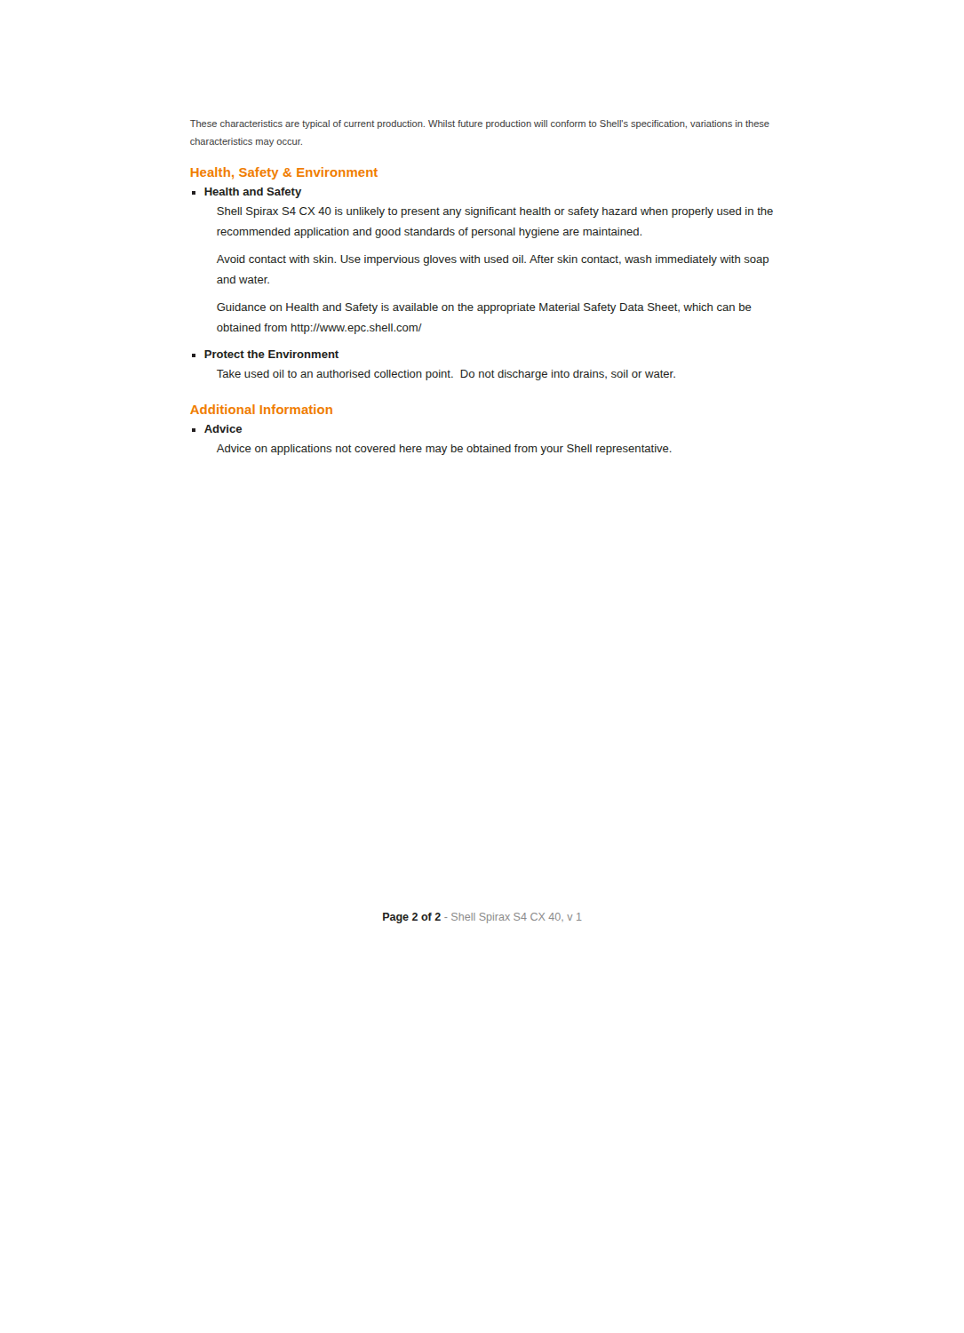These characteristics are typical of current production. Whilst future production will conform to Shell's specification, variations in these characteristics may occur.
Health, Safety & Environment
Health and Safety
Shell Spirax S4 CX 40 is unlikely to present any significant health or safety hazard when properly used in the recommended application and good standards of personal hygiene are maintained.
Avoid contact with skin. Use impervious gloves with used oil. After skin contact, wash immediately with soap and water.
Guidance on Health and Safety is available on the appropriate Material Safety Data Sheet, which can be obtained from http://www.epc.shell.com/
Protect the Environment
Take used oil to an authorised collection point. Do not discharge into drains, soil or water.
Additional Information
Advice
Advice on applications not covered here may be obtained from your Shell representative.
Page 2 of 2 - Shell Spirax S4 CX 40, v 1